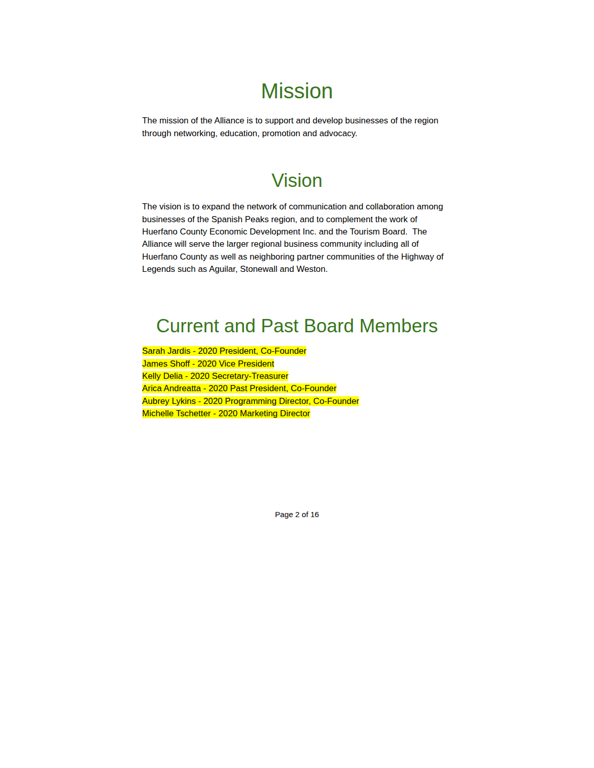Mission
The mission of the Alliance is to support and develop businesses of the region through networking, education, promotion and advocacy.
Vision
The vision is to expand the network of communication and collaboration among businesses of the Spanish Peaks region, and to complement the work of Huerfano County Economic Development Inc. and the Tourism Board. The Alliance will serve the larger regional business community including all of Huerfano County as well as neighboring partner communities of the Highway of Legends such as Aguilar, Stonewall and Weston.
Current and Past Board Members
Sarah Jardis - 2020 President, Co-Founder
James Shoff - 2020 Vice President
Kelly Delia - 2020 Secretary-Treasurer
Arica Andreatta - 2020 Past President, Co-Founder
Aubrey Lykins - 2020 Programming Director, Co-Founder
Michelle Tschetter - 2020 Marketing Director
Page 2 of 16